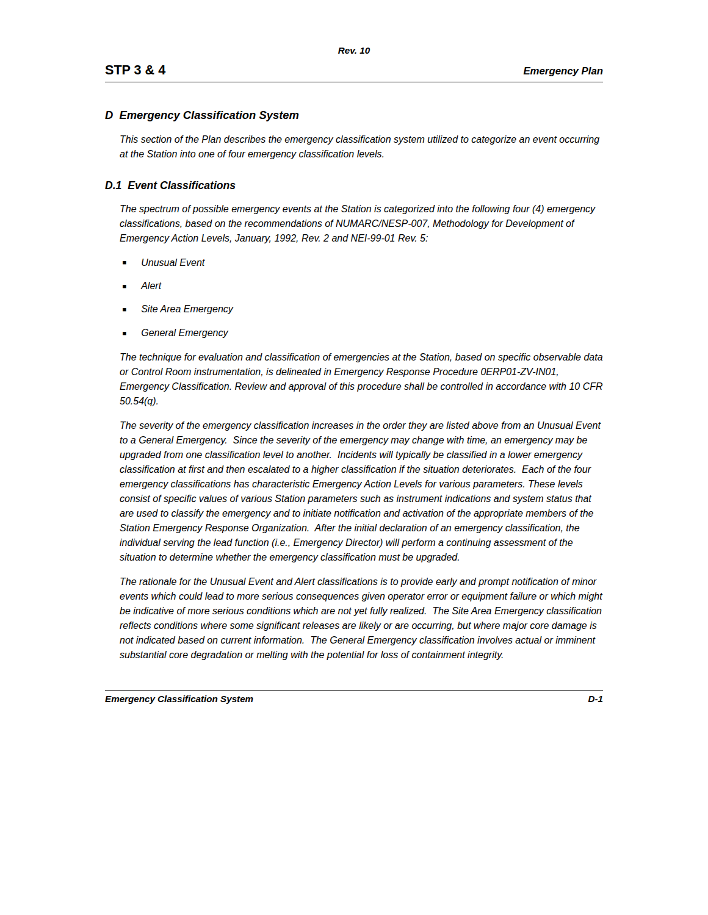Rev. 10
STP 3 & 4 Emergency Plan
D Emergency Classification System
This section of the Plan describes the emergency classification system utilized to categorize an event occurring at the Station into one of four emergency classification levels.
D.1 Event Classifications
The spectrum of possible emergency events at the Station is categorized into the following four (4) emergency classifications, based on the recommendations of NUMARC/NESP-007, Methodology for Development of Emergency Action Levels, January, 1992, Rev. 2 and NEI-99-01 Rev. 5:
Unusual Event
Alert
Site Area Emergency
General Emergency
The technique for evaluation and classification of emergencies at the Station, based on specific observable data or Control Room instrumentation, is delineated in Emergency Response Procedure 0ERP01-ZV-IN01, Emergency Classification. Review and approval of this procedure shall be controlled in accordance with 10 CFR 50.54(q).
The severity of the emergency classification increases in the order they are listed above from an Unusual Event to a General Emergency. Since the severity of the emergency may change with time, an emergency may be upgraded from one classification level to another. Incidents will typically be classified in a lower emergency classification at first and then escalated to a higher classification if the situation deteriorates. Each of the four emergency classifications has characteristic Emergency Action Levels for various parameters. These levels consist of specific values of various Station parameters such as instrument indications and system status that are used to classify the emergency and to initiate notification and activation of the appropriate members of the Station Emergency Response Organization. After the initial declaration of an emergency classification, the individual serving the lead function (i.e., Emergency Director) will perform a continuing assessment of the situation to determine whether the emergency classification must be upgraded.
The rationale for the Unusual Event and Alert classifications is to provide early and prompt notification of minor events which could lead to more serious consequences given operator error or equipment failure or which might be indicative of more serious conditions which are not yet fully realized. The Site Area Emergency classification reflects conditions where some significant releases are likely or are occurring, but where major core damage is not indicated based on current information. The General Emergency classification involves actual or imminent substantial core degradation or melting with the potential for loss of containment integrity.
Emergency Classification System D-1